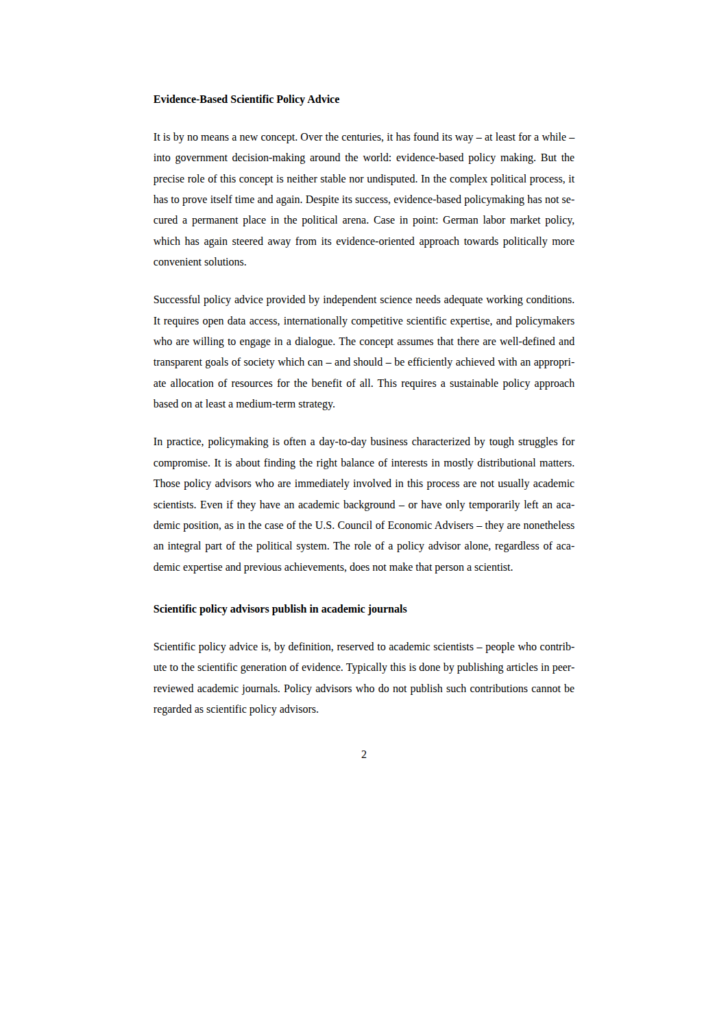Evidence-Based Scientific Policy Advice
It is by no means a new concept. Over the centuries, it has found its way – at least for a while – into government decision-making around the world: evidence-based policy making. But the precise role of this concept is neither stable nor undisputed. In the complex political process, it has to prove itself time and again. Despite its success, evidence-based policymaking has not secured a permanent place in the political arena. Case in point: German labor market policy, which has again steered away from its evidence-oriented approach towards politically more convenient solutions.
Successful policy advice provided by independent science needs adequate working conditions. It requires open data access, internationally competitive scientific expertise, and policymakers who are willing to engage in a dialogue. The concept assumes that there are well-defined and transparent goals of society which can – and should – be efficiently achieved with an appropriate allocation of resources for the benefit of all. This requires a sustainable policy approach based on at least a medium-term strategy.
In practice, policymaking is often a day-to-day business characterized by tough struggles for compromise. It is about finding the right balance of interests in mostly distributional matters. Those policy advisors who are immediately involved in this process are not usually academic scientists. Even if they have an academic background – or have only temporarily left an academic position, as in the case of the U.S. Council of Economic Advisers – they are nonetheless an integral part of the political system. The role of a policy advisor alone, regardless of academic expertise and previous achievements, does not make that person a scientist.
Scientific policy advisors publish in academic journals
Scientific policy advice is, by definition, reserved to academic scientists – people who contribute to the scientific generation of evidence. Typically this is done by publishing articles in peer-reviewed academic journals. Policy advisors who do not publish such contributions cannot be regarded as scientific policy advisors.
2